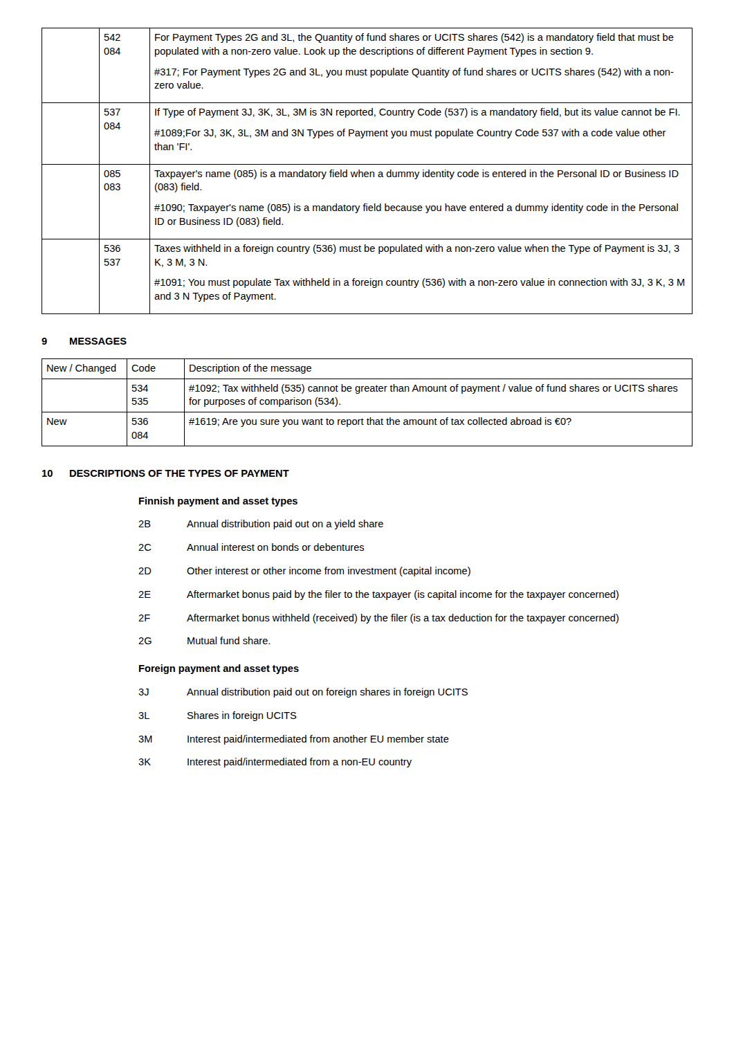| | 542 084 | For Payment Types 2G and 3L, the Quantity of fund shares or UCITS shares (542) is a mandatory field that must be populated with a non-zero value. Look up the descriptions of different Payment Types in section 9. #317; For Payment Types 2G and 3L, you must populate Quantity of fund shares or UCITS shares (542) with a non-zero value. |
| | 537 084 | If Type of Payment 3J, 3K, 3L, 3M is 3N reported, Country Code (537) is a mandatory field, but its value cannot be FI. #1089;For 3J, 3K, 3L, 3M and 3N Types of Payment you must populate Country Code 537 with a code value other than 'FI'. |
| | 085 083 | Taxpayer's name (085) is a mandatory field when a dummy identity code is entered in the Personal ID or Business ID (083) field. #1090; Taxpayer's name (085) is a mandatory field because you have entered a dummy identity code in the Personal ID or Business ID (083) field. |
| | 536 537 | Taxes withheld in a foreign country (536) must be populated with a non-zero value when the Type of Payment is 3J, 3 K, 3 M, 3 N. #1091; You must populate Tax withheld in a foreign country (536) with a non-zero value in connection with 3J, 3 K, 3 M and 3 N Types of Payment. |
9 MESSAGES
| New / Changed | Code | Description of the message |
| --- | --- | --- |
| | 534 535 | #1092; Tax withheld (535) cannot be greater than Amount of payment / value of fund shares or UCITS shares for purposes of comparison (534). |
| New | 536 084 | #1619; Are you sure you want to report that the amount of tax collected abroad is €0? |
10 DESCRIPTIONS OF THE TYPES OF PAYMENT
Finnish payment and asset types
2B
Annual distribution paid out on a yield share
2C
Annual interest on bonds or debentures
2D
Other interest or other income from investment (capital income)
2E
Aftermarket bonus paid by the filer to the taxpayer (is capital income for the taxpayer concerned)
2F
Aftermarket bonus withheld (received) by the filer (is a tax deduction for the taxpayer concerned)
2G
Mutual fund share.
Foreign payment and asset types
3J
Annual distribution paid out on foreign shares in foreign UCITS
3L
Shares in foreign UCITS
3M
Interest paid/intermediated from another EU member state
3K
Interest paid/intermediated from a non-EU country